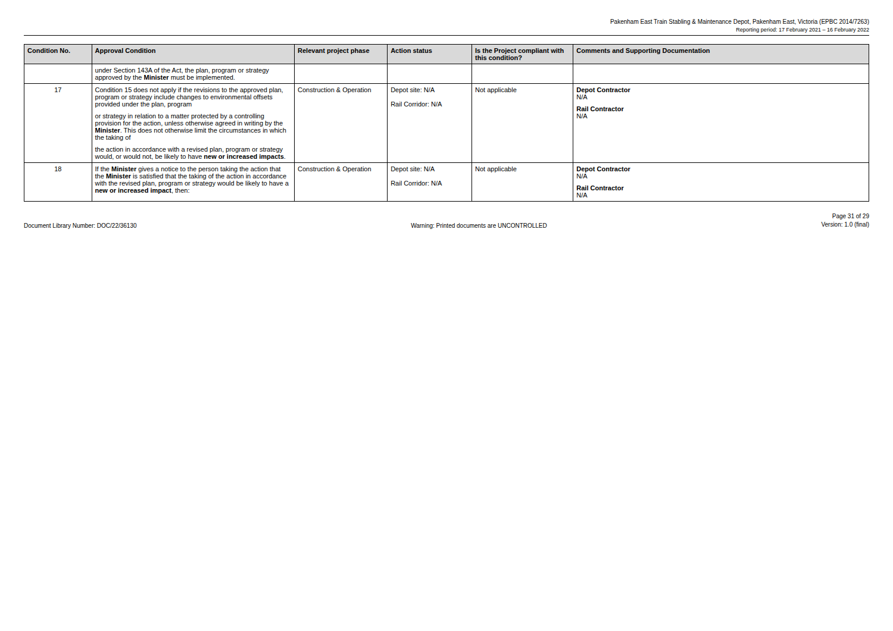Pakenham East Train Stabling & Maintenance Depot, Pakenham East, Victoria (EPBC 2014/7263)
Reporting period: 17 February 2021 – 16 February 2022
| Condition No. | Approval Condition | Relevant project phase | Action status | Is the Project compliant with this condition? | Comments and Supporting Documentation |
| --- | --- | --- | --- | --- | --- |
| | under Section 143A of the Act, the plan, program or strategy approved by the Minister must be implemented. | | | | |
| 17 | Condition 15 does not apply if the revisions to the approved plan, program or strategy include changes to environmental offsets provided under the plan, program or strategy in relation to a matter protected by a controlling provision for the action, unless otherwise agreed in writing by the Minister . This does not otherwise limit the circumstances in which the taking of the action in accordance with a revised plan, program or strategy would, or would not, be likely to have new or increased impacts . | Construction & Operation | Depot site: N/A Rail Corridor: N/A | Not applicable | Depot Contractor N/A Rail Contractor N/A |
| 18 | If the Minister gives a notice to the person taking the action that the Minister is satisfied that the taking of the action in accordance with the revised plan, program or strategy would be likely to have a new or increased impact , then: | Construction & Operation | Depot site: N/A Rail Corridor: N/A | Not applicable | Depot Contractor N/A Rail Contractor N/A |
Document Library Number: DOC/22/36130
Warning: Printed documents are UNCONTROLLED
Page 31 of 29
Version: 1.0 (final)